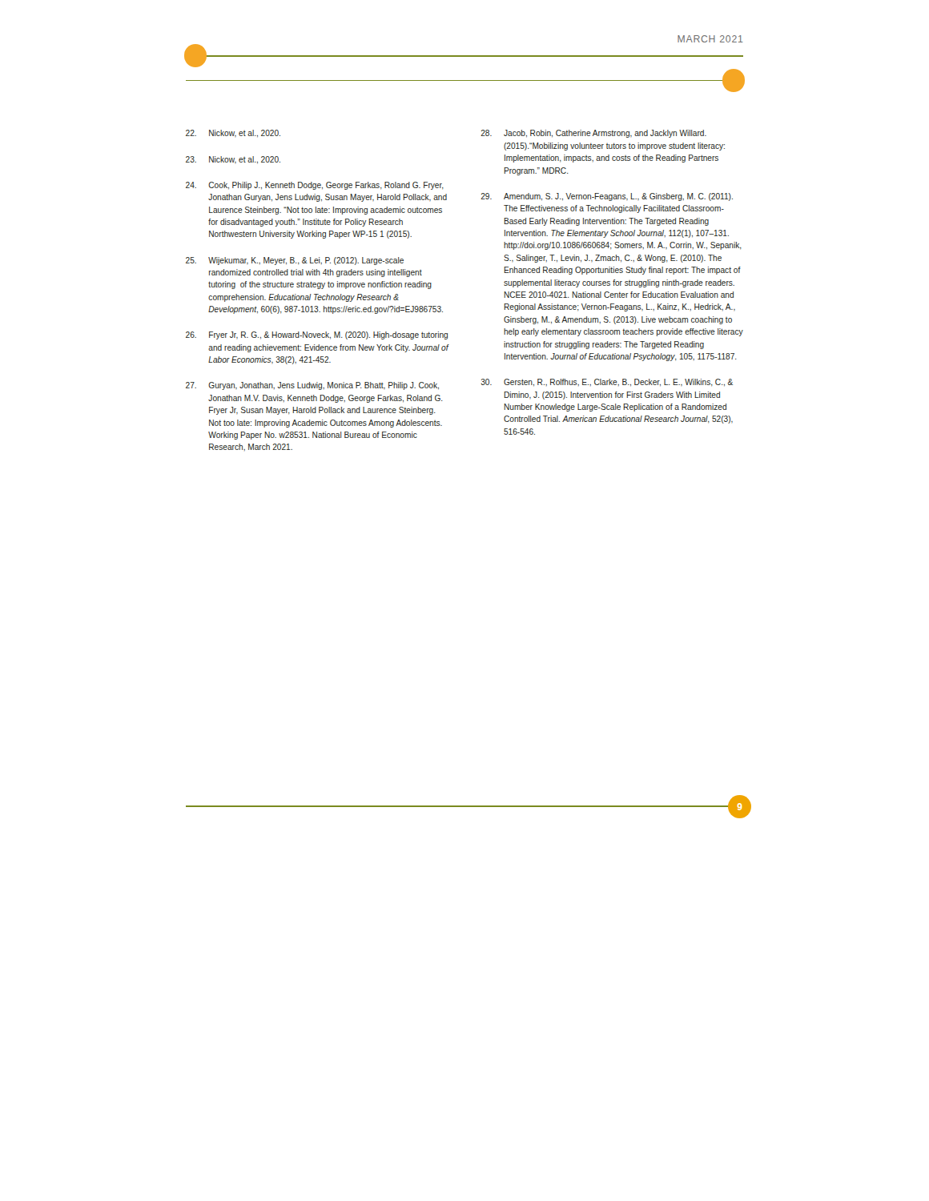MARCH 2021
22. Nickow, et al., 2020.
23. Nickow, et al., 2020.
24. Cook, Philip J., Kenneth Dodge, George Farkas, Roland G. Fryer, Jonathan Guryan, Jens Ludwig, Susan Mayer, Harold Pollack, and Laurence Steinberg. “Not too late: Improving academic outcomes for disadvantaged youth.” Institute for Policy Research Northwestern University Working Paper WP-15 1 (2015).
25. Wijekumar, K., Meyer, B., & Lei, P. (2012). Large-scale randomized controlled trial with 4th graders using intelligent tutoring of the structure strategy to improve nonfiction reading comprehension. Educational Technology Research & Development, 60(6), 987-1013. https://eric.ed.gov/?id=EJ986753.
26. Fryer Jr, R. G., & Howard-Noveck, M. (2020). High-dosage tutoring and reading achievement: Evidence from New York City. Journal of Labor Economics, 38(2), 421-452.
27. Guryan, Jonathan, Jens Ludwig, Monica P. Bhatt, Philip J. Cook, Jonathan M.V. Davis, Kenneth Dodge, George Farkas, Roland G. Fryer Jr, Susan Mayer, Harold Pollack and Laurence Steinberg. Not too late: Improving Academic Outcomes Among Adolescents. Working Paper No. w28531. National Bureau of Economic Research, March 2021.
28. Jacob, Robin, Catherine Armstrong, and Jacklyn Willard. (2015).“Mobilizing volunteer tutors to improve student literacy: Implementation, impacts, and costs of the Reading Partners Program.” MDRC.
29. Amendum, S. J., Vernon-Feagans, L., & Ginsberg, M. C. (2011). The Effectiveness of a Technologically Facilitated Classroom-Based Early Reading Intervention: The Targeted Reading Intervention. The Elementary School Journal, 112(1), 107–131. http://doi.org/10.1086/660684; Somers, M. A., Corrin, W., Sepanik, S., Salinger, T., Levin, J., Zmach, C., & Wong, E. (2010). The Enhanced Reading Opportunities Study final report: The impact of supplemental literacy courses for struggling ninth-grade readers. NCEE 2010-4021. National Center for Education Evaluation and Regional Assistance; Vernon-Feagans, L., Kainz, K., Hedrick, A., Ginsberg, M., & Amendum, S. (2013). Live webcam coaching to help early elementary classroom teachers provide effective literacy instruction for struggling readers: The Targeted Reading Intervention. Journal of Educational Psychology, 105, 1175-1187.
30. Gersten, R., Rolfhus, E., Clarke, B., Decker, L. E., Wilkins, C., & Dimino, J. (2015). Intervention for First Graders With Limited Number Knowledge Large-Scale Replication of a Randomized Controlled Trial. American Educational Research Journal, 52(3), 516-546.
9